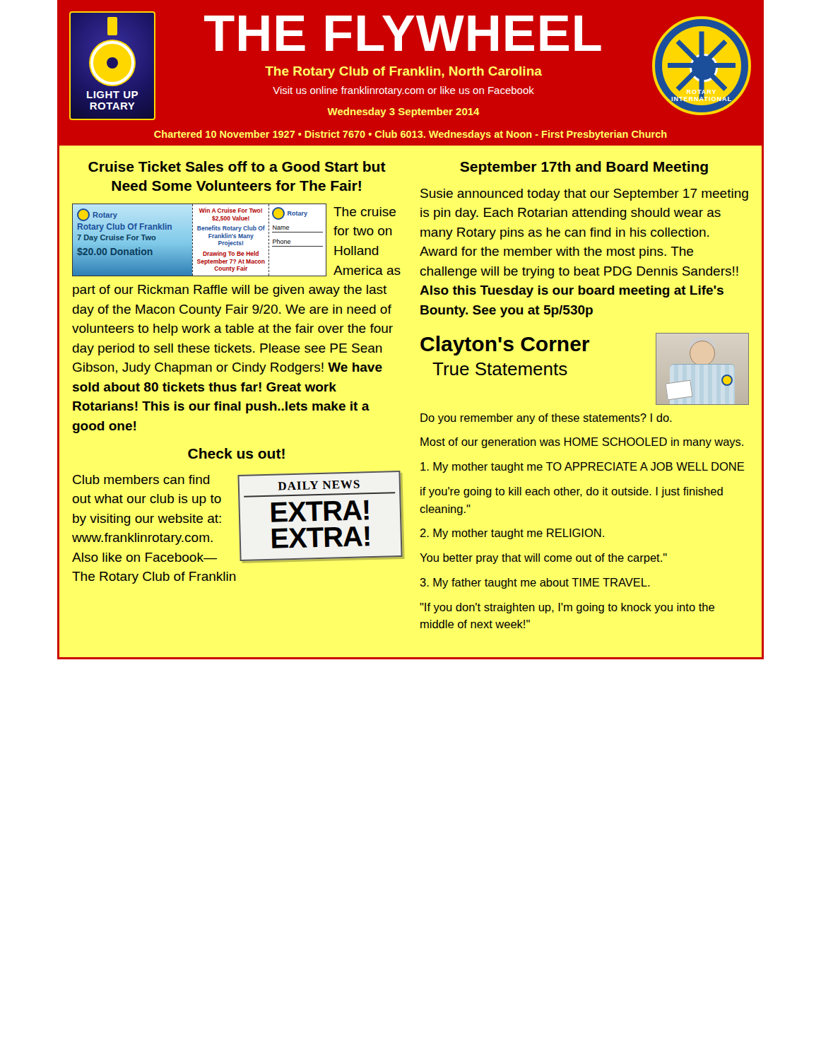LIGHT UP ROTARY
THE FLYWHEEL
The Rotary Club of Franklin, North Carolina
Visit us online franklinrotary.com or like us on Facebook
Wednesday 3 September 2014
ROTARY INTERNATIONAL
Chartered 10 November 1927 • District 7670 • Club 6013. Wednesdays at Noon - First Presbyterian Church
Cruise Ticket Sales off to a Good Start but Need Some Volunteers for The Fair!
Rotary
Rotary Club Of Franklin
7 Day Cruise For Two
$20.00 Donation
Win A Cruise For Two!
$2,500 Value!
Benefits Rotary Club Of Franklin's Many Projects!
Drawing To Be Held September 7? At Macon County Fair
Rotary
Name
Phone
The cruise for two on Holland America as part of our Rickman Raffle will be given away the last day of the Macon County Fair 9/20. We are in need of volunteers to help work a table at the fair over the four day period to sell these tickets. Please see PE Sean Gibson, Judy Chapman or Cindy Rodgers! We have sold about 80 tickets thus far! Great work Rotarians! This is our final push..lets make it a good one!
Check us out!
DAILY NEWS
EXTRA!EXTRA!
Club members can find out what our club is up to by visiting our website at: www.franklinrotary.com. Also like on Facebook— The Rotary Club of Franklin
September 17th and Board Meeting
Susie announced today that our September 17 meeting is pin day. Each Rotarian attending should wear as many Rotary pins as he can find in his collection. Award for the member with the most pins. The challenge will be trying to beat PDG Dennis Sanders!! Also this Tuesday is our board meeting at Life's Bounty. See you at 5p/530p
Clayton's Corner
True Statements
Do you remember any of these statements? I do.
Most of our generation was HOME SCHOOLED in many ways.
1. My mother taught me TO APPRECIATE A JOB WELL DONE
if you're going to kill each other, do it outside. I just finished cleaning."
2. My mother taught me RELIGION.
You better pray that will come out of the carpet."
3. My father taught me about TIME TRAVEL.
"If you don't straighten up, I'm going to knock you into the middle of next week!"